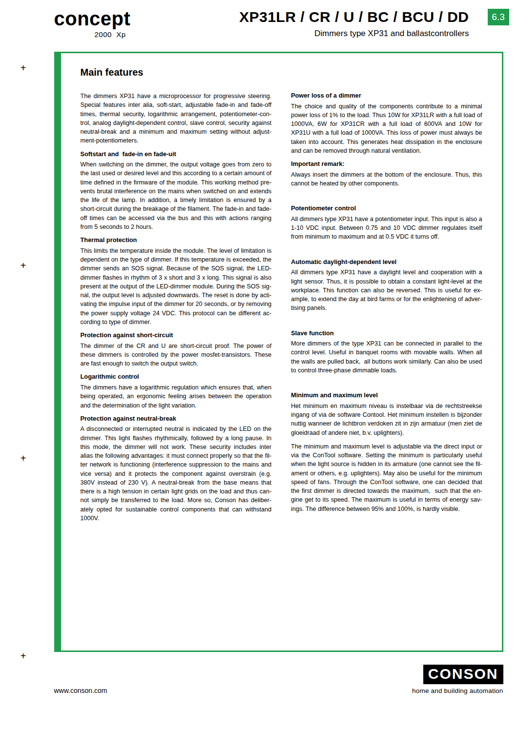+
+
+
+
concept
2000 Xp
XP31LR / CR / U / BC / BCU / DD
Dimmers type XP31 and ballastcontrollers
6.3
Main features
The dimmers XP31 have a microprocessor for progressive steering. Special features inter alia, soft-start, adjustable fade-in and fade-off times, thermal security, logarithmic arrangement, potentiometer-control, analog daylight-dependent control, slave control, security against neutral-break and a minimum and maximum setting without adjustment-potentiometers.
Softstart and fade-in en fade-uit
When switching on the dimmer, the output voltage goes from zero to the last used or desired level and this according to a certain amount of time defined in the firmware of the module. This working method prevents brutal interference on the mains when switched on and extends the life of the lamp. In addition, a timely limitation is ensured by a short-circuit during the breakage of the filament. The fade-in and fade-off times can be accessed via the bus and this with actions ranging from 5 seconds to 2 hours.
Thermal protection
This limits the temperature inside the module. The level of limitation is dependent on the type of dimmer. If this temperature is exceeded, the dimmer sends an SOS signal. Because of the SOS signal, the LED-dimmer flashes in rhythm of 3 x short and 3 x long. This signal is also present at the output of the LED-dimmer module. During the SOS signal, the output level is adjusted downwards. The reset is done by activating the impulse input of the dimmer for 20 seconds, or by removing the power supply voltage 24 VDC. This protocol can be different according to type of dimmer.
Protection against short-circuit
The dimmer of the CR and U are short-circuit proof. The power of these dimmers is controlled by the power mosfet-transistors. These are fast enough to switch the output switch.
Logarithmic control
The dimmers have a logarithmic regulation which ensures that, when being operated, an ergonomic feeling arises between the operation and the determination of the light variation.
Protection against neutral-break
A disconnected or interrupted neutral is indicated by the LED on the dimmer. This light flashes rhythmically, followed by a long pause. In this mode, the dimmer will not work. These security includes inter alias the following advantages: it must connect properly so that the filter network is functioning (interference suppression to the mains and vice versa) and it protects the component against overstrain (e.g. 380V instead of 230 V). A neutral-break from the base means that there is a high tension in certain light grids on the load and thus cannot simply be transferred to the load. More so, Conson has deliberately opted for sustainable control components that can withstand 1000V.
Power loss of a dimmer
The choice and quality of the components contribute to a minimal power loss of 1% to the load. Thus 10W for XP31LR with a full load of 1000VA, 6W for XP31CR with a full load of 600VA and 10W for XP31U with a full load of 1000VA. This loss of power must always be taken into account. This generates heat dissipation in the enclosure and can be removed through natural ventilation.
Important remark:
Always insert the dimmers at the bottom of the enclosure. Thus, this cannot be heated by other components.
Potentiometer control
All dimmers type XP31 have a potentiometer input. This input is also a 1-10 VDC input. Between 0.75 and 10 VDC dimmer regulates itself from minimum to maximum and at 0.5 VDC it turns off.
Automatic daylight-dependent level
All dimmers type XP31 have a daylight level and cooperation with a light sensor. Thus, it is possible to obtain a constant light-level at the workplace. This function can also be reversed. This is useful for example, to extend the day at bird farms or for the enlightening of advertising panels.
Slave function
More dimmers of the type XP31 can be connected in parallel to the control level. Useful in banquet rooms with movable walls. When all the walls are pulled back, all buttons work similarly. Can also be used to control three-phase dimmable loads.
Minimum and maximum level
Het minimum en maximum niveau is instelbaar via de rechtstreekse ingang of via de software Contool. Het minimum instellen is bijzonder nuttig wanneer de lichtbron verdoken zit in zijn armatuur (men ziet de gloeidraad of andere niet, b.v. uplighters).
The minimum and maximum level is adjustable via the direct input or via the ConTool software. Setting the minimum is particularly useful when the light source is hidden in its armature (one cannot see the filament or others, e.g. uplighters). May also be useful for the minimum speed of fans. Through the ConTool software, one can decided that the first dimmer is directed towards the maximum, such that the engine get to its speed. The maximum is useful in terms of energy savings. The difference between 95% and 100%, is hardly visible.
www.conson.com
CONSON
home and building automation